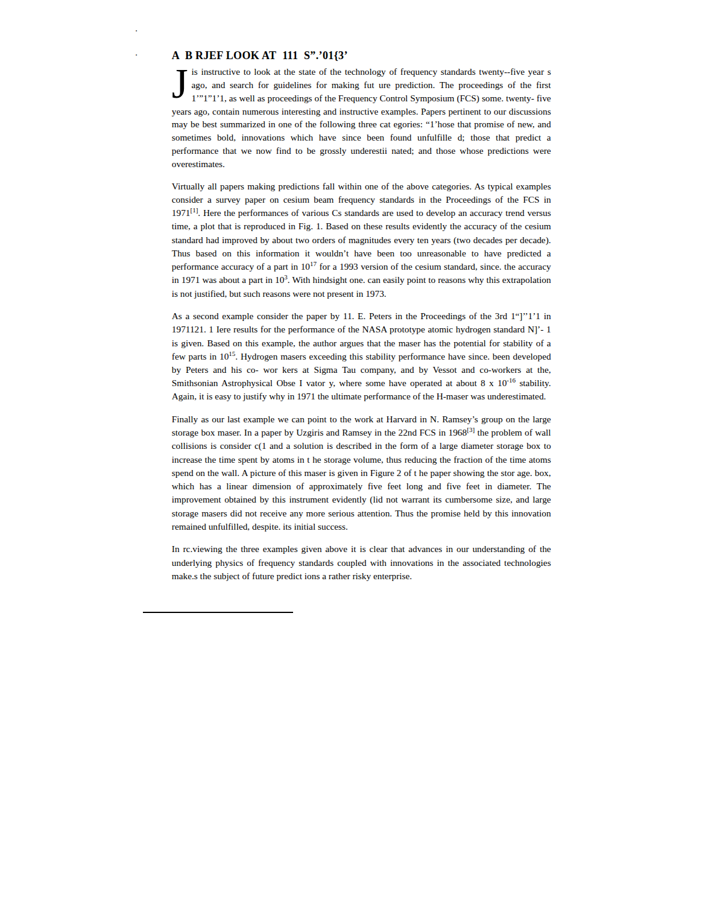.
.
A B RJEF LOOK AT 111 S”.’01{3’
Jis instructive to look at the state of the technology of frequency standards twenty--five year s ago, and search for guidelines for making fut ure prediction. The proceedings of the first 1’”1”1’1, as well as proceedings of the Frequency Control Symposium (FCS) some. twenty- five years ago, contain numerous interesting and instructive examples. Papers pertinent to our discussions may be best summarized in one of the following three cat egories: “1’hose that promise of new, and sometimes bold, innovations which have since been found unfulfille d; those that predict a performance that we now find to be grossly underestii nated; and those whose predictions were overestimates.
Virtually all papers making predictions fall within one of the above categories. As typical examples consider a survey paper on cesium beam frequency standards in the Proceedings of the FCS in 1971[1]. Here the performances of various Cs standards are used to develop an accuracy trend versus time, a plot that is reproduced in Fig. 1. Based on these results evidently the accuracy of the cesium standard had improved by about two orders of magnitudes every ten years (two decades per decade). Thus based on this information it wouldn’t have been too unreasonable to have predicted a performance accuracy of a part in 1017 for a 1993 version of the cesium standard, since. the accuracy in 1971 was about a part in 103. With hindsight one. can easily point to reasons why this extrapolation is not justified, but such reasons were not present in 1973.
As a second example consider the paper by 11. E. Peters in the Proceedings of the 3rd 1“]’’1’1 in 1971121. 1 Iere results for the performance of the NASA prototype atomic hydrogen standard N]’- 1 is given. Based on this example, the author argues that the maser has the potential for stability of a few parts in 1015. Hydrogen masers exceeding this stability performance have since. been developed by Peters and his co- wor kers at Sigma Tau company, and by Vessot and co-workers at the, Smithsonian Astrophysical Obse I vator y, where some have operated at about 8 x 10-16 stability. Again, it is easy to justify why in 1971 the ultimate performance of the H-maser was underestimated.
Finally as our last example we can point to the work at Harvard in N. Ramsey’s group on the large storage box maser. In a paper by Uzgiris and Ramsey in the 22nd FCS in 1968[3] the problem of wall collisions is consider c(1 and a solution is described in the form of a large diameter storage box to increase the time spent by atoms in t he storage volume, thus reducing the fraction of the time atoms spend on the wall. A picture of this maser is given in Figure 2 of t he paper showing the stor age. box, which has a linear dimension of approximately five feet long and five feet in diameter. The improvement obtained by this instrument evidently (lid not warrant its cumbersome size, and large storage masers did not receive any more serious attention. Thus the promise held by this innovation remained unfulfilled, despite. its initial success.
In rc.viewing the three examples given above it is clear that advances in our understanding of the underlying physics of frequency standards coupled with innovations in the associated technologies make.s the subject of future predict ions a rather risky enterprise.